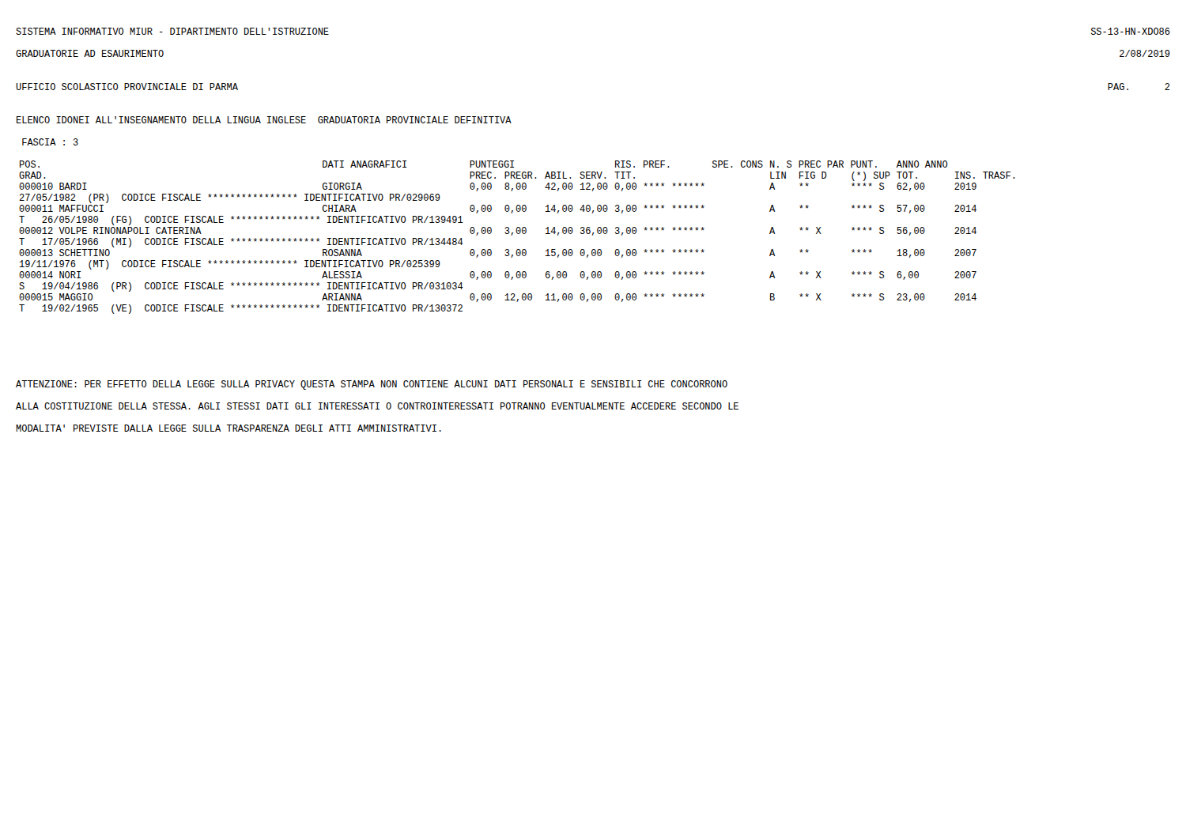SISTEMA INFORMATIVO MIUR - DIPARTIMENTO DELL'ISTRUZIONE SS-13-HN-XDO86
GRADUATORIE AD ESAURIMENTO 2/08/2019
UFFICIO SCOLASTICO PROVINCIALE DI PARMA PAG. 2
ELENCO IDONEI ALL'INSEGNAMENTO DELLA LINGUA INGLESE GRADUATORIA PROVINCIALE DEFINITIVA FASCIA : 3
| POS. | DATI ANAGRAFICI | PUNTEGGI | RIS. PREF. | SPE. CONS | N. S | PREC PAR | PUNT. | ANNO ANNO |
| GRAD. | | PREC. | PREGR. | ABIL. | SERV. | TIT. | | LIN | FIG D | (*) SUP | TOT. | INS. TRASF. |
| 000010 BARDI | GIORGIA | 0,00 | 8,00 | 42,00 | 12,00 | 0,00 **** ****** | | A | ** | **** S | 62,00 | 2019 |
| 27/05/1982 (PR) CODICE FISCALE **************** IDENTIFICATIVO PR/029069 |
| 000011 MAFFUCCI | CHIARA | 0,00 | 0,00 | 14,00 | 40,00 | 3,00 **** ****** | | A | ** | **** S | 57,00 | 2014 |
| T 26/05/1980 (FG) CODICE FISCALE **************** IDENTIFICATIVO PR/139491 |
| 000012 VOLPE RINONAPOLI CATERINA | | 0,00 | 3,00 | 14,00 | 36,00 | 3,00 **** ****** | | A | ** X | **** S | 56,00 | 2014 |
| T 17/05/1966 (MI) CODICE FISCALE **************** IDENTIFICATIVO PR/134484 |
| 000013 SCHETTINO | ROSANNA | 0,00 | 3,00 | 15,00 | 0,00 | 0,00 **** ****** | | A | ** | **** | 18,00 | 2007 |
| 19/11/1976 (MT) CODICE FISCALE **************** IDENTIFICATIVO PR/025399 |
| 000014 NORI | ALESSIA | 0,00 | 0,00 | 6,00 | 0,00 | 0,00 **** ****** | | A | ** X | **** S | 6,00 | 2007 |
| S 19/04/1986 (PR) CODICE FISCALE **************** IDENTIFICATIVO PR/031034 |
| 000015 MAGGIO | ARIANNA | 0,00 | 12,00 | 11,00 | 0,00 | 0,00 **** ****** | | B | ** X | **** S | 23,00 | 2014 |
| T 19/02/1965 (VE) CODICE FISCALE **************** IDENTIFICATIVO PR/130372 |
ATTENZIONE: PER EFFETTO DELLA LEGGE SULLA PRIVACY QUESTA STAMPA NON CONTIENE ALCUNI DATI PERSONALI E SENSIBILI CHE CONCORRONO ALLA COSTITUZIONE DELLA STESSA. AGLI STESSI DATI GLI INTERESSATI O CONTROINTERESSATI POTRANNO EVENTUALMENTE ACCEDERE SECONDO LE MODALITA' PREVISTE DALLA LEGGE SULLA TRASPARENZA DEGLI ATTI AMMINISTRATIVI.